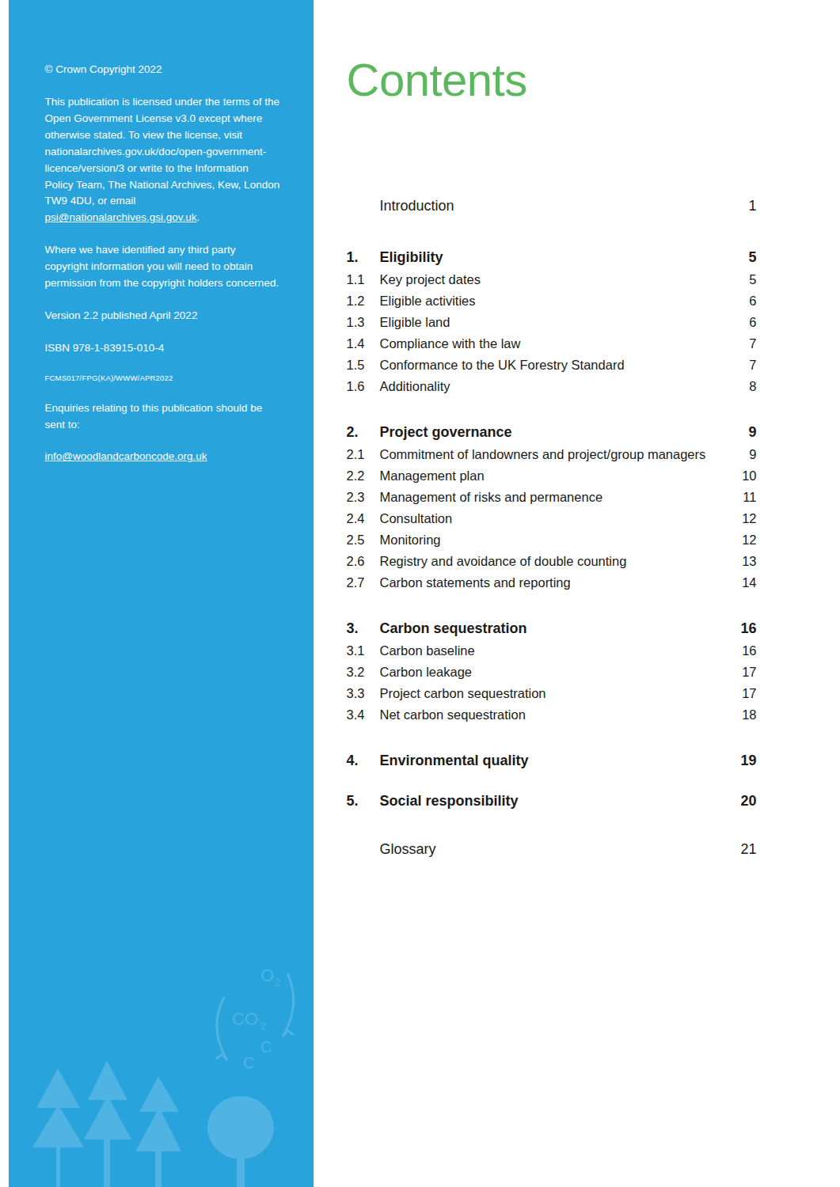© Crown Copyright 2022
This publication is licensed under the terms of the Open Government License v3.0 except where otherwise stated. To view the license, visit nationalarchives.gov.uk/doc/open-government-licence/version/3 or write to the Information Policy Team, The National Archives, Kew, London TW9 4DU, or email psi@nationalarchives.gsi.gov.uk.
Where we have identified any third party copyright information you will need to obtain permission from the copyright holders concerned.
Version 2.2 published April 2022
ISBN 978-1-83915-010-4
FCMS017/FPG(KA)/WWW/APR2022
Enquiries relating to this publication should be sent to:
info@woodlandcarboncode.org.uk
O 2 CO 2 C C
Contents
| | Introduction | 1 |
| 1. | Eligibility | 5 |
| 1.1 | Key project dates | 5 |
| 1.2 | Eligible activities | 6 |
| 1.3 | Eligible land | 6 |
| 1.4 | Compliance with the law | 7 |
| 1.5 | Conformance to the UK Forestry Standard | 7 |
| 1.6 | Additionality | 8 |
| 2. | Project governance | 9 |
| 2.1 | Commitment of landowners and project/group managers | 9 |
| 2.2 | Management plan | 10 |
| 2.3 | Management of risks and permanence | 11 |
| 2.4 | Consultation | 12 |
| 2.5 | Monitoring | 12 |
| 2.6 | Registry and avoidance of double counting | 13 |
| 2.7 | Carbon statements and reporting | 14 |
| 3. | Carbon sequestration | 16 |
| 3.1 | Carbon baseline | 16 |
| 3.2 | Carbon leakage | 17 |
| 3.3 | Project carbon sequestration | 17 |
| 3.4 | Net carbon sequestration | 18 |
| 4. | Environmental quality | 19 |
| 5. | Social responsibility | 20 |
| | Glossary | 21 |